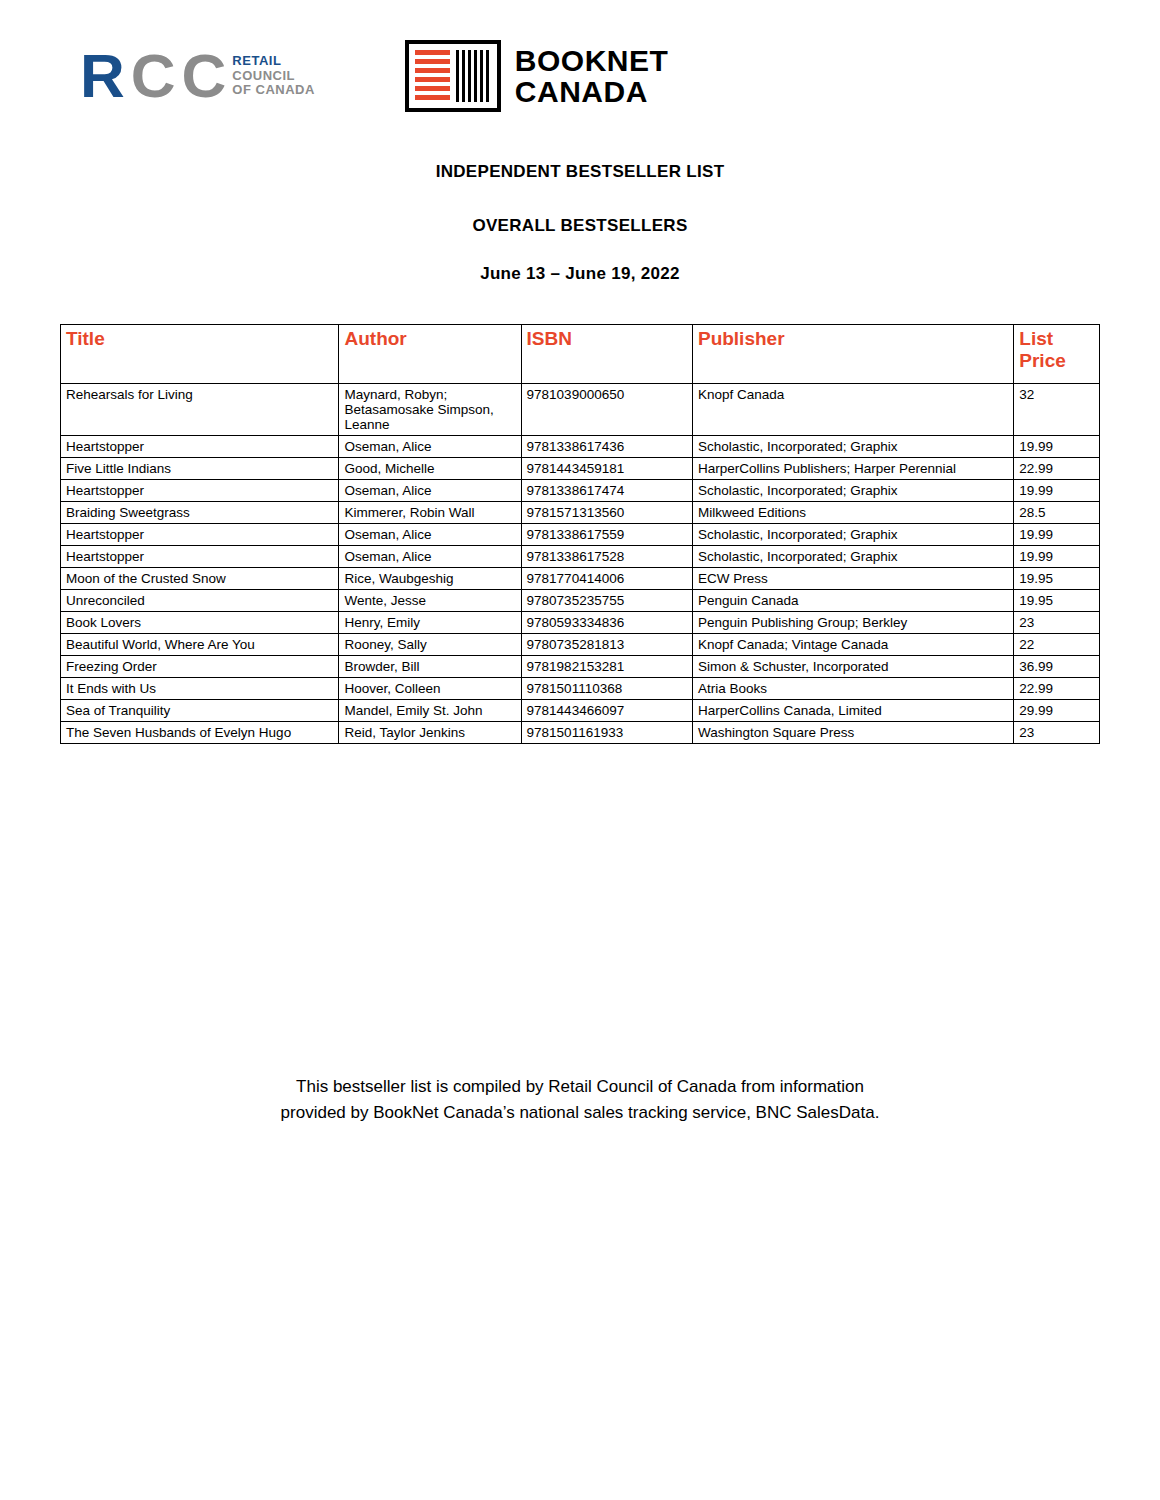RCC
RETAIL
COUNCIL
OF CANADA
BOOKNET
CANADA
INDEPENDENT BESTSELLER LIST
OVERALL BESTSELLERS
June 13 – June 19, 2022
| Title | Author | ISBN | Publisher | List Price |
| --- | --- | --- | --- | --- |
| Rehearsals for Living | Maynard, Robyn; Betasamosake Simpson, Leanne | 9781039000650 | Knopf Canada | 32 |
| Heartstopper | Oseman, Alice | 9781338617436 | Scholastic, Incorporated; Graphix | 19.99 |
| Five Little Indians | Good, Michelle | 9781443459181 | HarperCollins Publishers; Harper Perennial | 22.99 |
| Heartstopper | Oseman, Alice | 9781338617474 | Scholastic, Incorporated; Graphix | 19.99 |
| Braiding Sweetgrass | Kimmerer, Robin Wall | 9781571313560 | Milkweed Editions | 28.5 |
| Heartstopper | Oseman, Alice | 9781338617559 | Scholastic, Incorporated; Graphix | 19.99 |
| Heartstopper | Oseman, Alice | 9781338617528 | Scholastic, Incorporated; Graphix | 19.99 |
| Moon of the Crusted Snow | Rice, Waubgeshig | 9781770414006 | ECW Press | 19.95 |
| Unreconciled | Wente, Jesse | 9780735235755 | Penguin Canada | 19.95 |
| Book Lovers | Henry, Emily | 9780593334836 | Penguin Publishing Group; Berkley | 23 |
| Beautiful World, Where Are You | Rooney, Sally | 9780735281813 | Knopf Canada; Vintage Canada | 22 |
| Freezing Order | Browder, Bill | 9781982153281 | Simon & Schuster, Incorporated | 36.99 |
| It Ends with Us | Hoover, Colleen | 9781501110368 | Atria Books | 22.99 |
| Sea of Tranquility | Mandel, Emily St. John | 9781443466097 | HarperCollins Canada, Limited | 29.99 |
| The Seven Husbands of Evelyn Hugo | Reid, Taylor Jenkins | 9781501161933 | Washington Square Press | 23 |
This bestseller list is compiled by Retail Council of Canada from information
provided by BookNet Canada’s national sales tracking service, BNC SalesData.